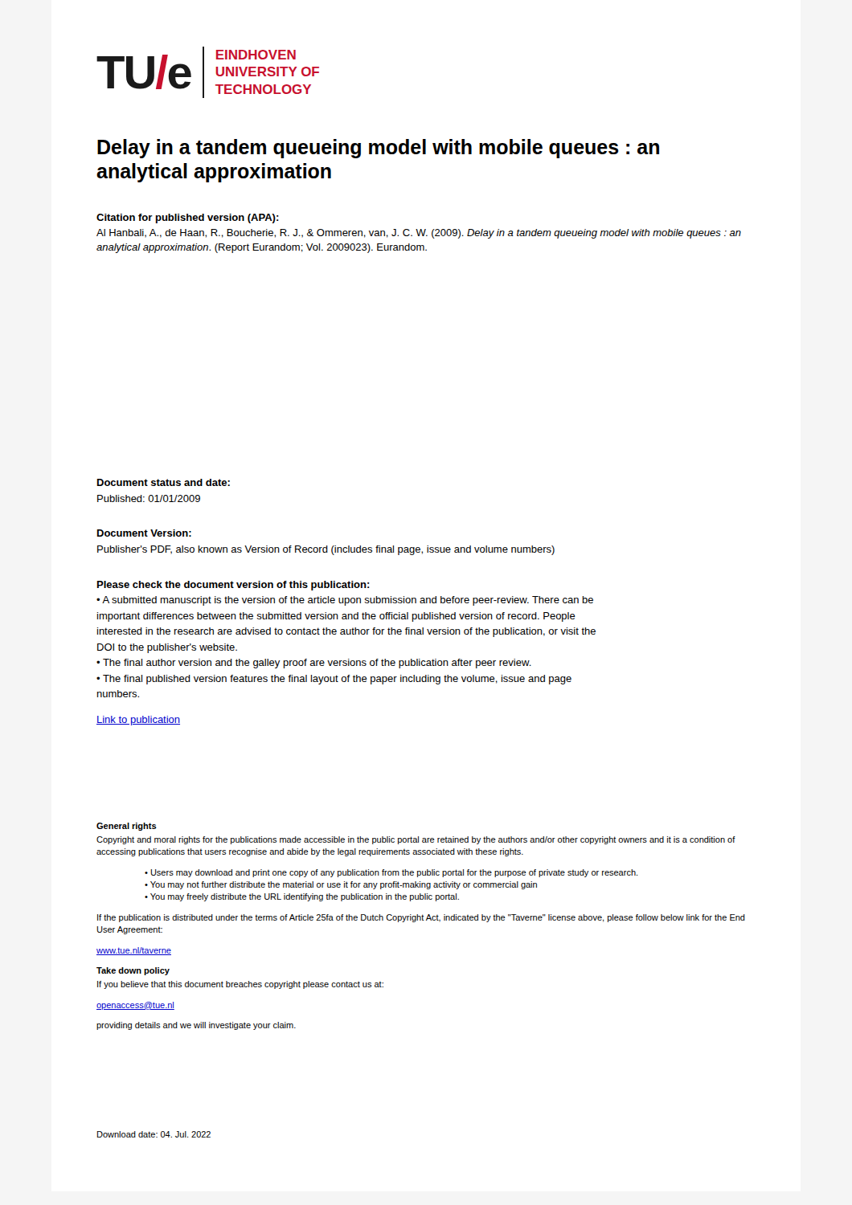TU/e
Eindhoven
University of
Technology
Delay in a tandem queueing model with mobile queues : an analytical approximation
Citation for published version (APA):
Al Hanbali, A., de Haan, R., Boucherie, R. J., & Ommeren, van, J. C. W. (2009). Delay in a tandem queueing model with mobile queues : an analytical approximation. (Report Eurandom; Vol. 2009023). Eurandom.
Document status and date:
Published: 01/01/2009
Document Version:
Publisher's PDF, also known as Version of Record (includes final page, issue and volume numbers)
Please check the document version of this publication:
• A submitted manuscript is the version of the article upon submission and before peer-review. There can be
important differences between the submitted version and the official published version of record. People
interested in the research are advised to contact the author for the final version of the publication, or visit the
DOI to the publisher's website.
• The final author version and the galley proof are versions of the publication after peer review.
• The final published version features the final layout of the paper including the volume, issue and page
numbers.
Link to publication
General rights
Copyright and moral rights for the publications made accessible in the public portal are retained by the authors and/or other copyright owners and it is a condition of accessing publications that users recognise and abide by the legal requirements associated with these rights.
• Users may download and print one copy of any publication from the public portal for the purpose of private study or research.
• You may not further distribute the material or use it for any profit-making activity or commercial gain
• You may freely distribute the URL identifying the publication in the public portal.
If the publication is distributed under the terms of Article 25fa of the Dutch Copyright Act, indicated by the "Taverne" license above, please follow below link for the End User Agreement:
www.tue.nl/taverne
Take down policy
If you believe that this document breaches copyright please contact us at:
openaccess@tue.nl
providing details and we will investigate your claim.
Download date: 04. Jul. 2022